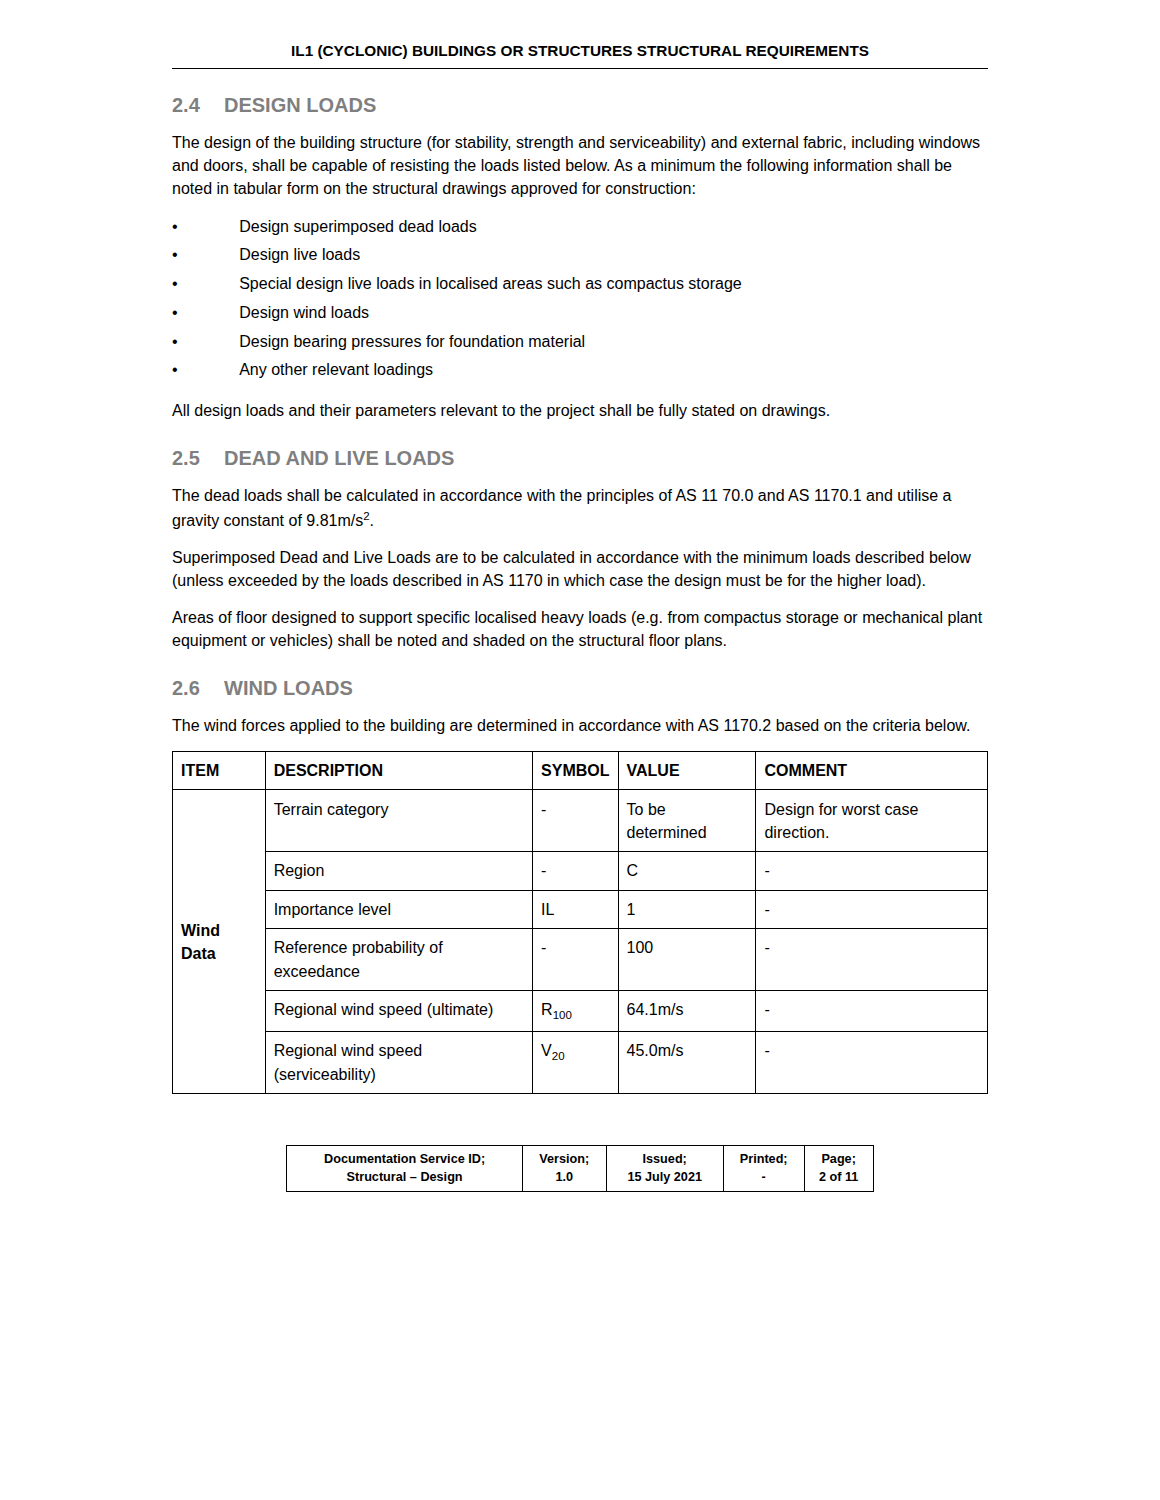IL1 (CYCLONIC) BUILDINGS OR STRUCTURES STRUCTURAL REQUIREMENTS
2.4 DESIGN LOADS
The design of the building structure (for stability, strength and serviceability) and external fabric, including windows and doors, shall be capable of resisting the loads listed below. As a minimum the following information shall be noted in tabular form on the structural drawings approved for construction:
Design superimposed dead loads
Design live loads
Special design live loads in localised areas such as compactus storage
Design wind loads
Design bearing pressures for foundation material
Any other relevant loadings
All design loads and their parameters relevant to the project shall be fully stated on drawings.
2.5 DEAD AND LIVE LOADS
The dead loads shall be calculated in accordance with the principles of AS 11 70.0 and AS 1170.1 and utilise a gravity constant of 9.81m/s2.
Superimposed Dead and Live Loads are to be calculated in accordance with the minimum loads described below (unless exceeded by the loads described in AS 1170 in which case the design must be for the higher load).
Areas of floor designed to support specific localised heavy loads (e.g. from compactus storage or mechanical plant equipment or vehicles) shall be noted and shaded on the structural floor plans.
2.6 WIND LOADS
The wind forces applied to the building are determined in accordance with AS 1170.2 based on the criteria below.
| ITEM | DESCRIPTION | SYMBOL | VALUE | COMMENT |
| --- | --- | --- | --- | --- |
| Wind Data | Terrain category | - | To be determined | Design for worst case direction. |
| Region | - | C | - |
| Importance level | IL | 1 | - |
| Reference probability of exceedance | - | 100 | - |
| Regional wind speed (ultimate) | R 100 | 64.1m/s | - |
| Regional wind speed (serviceability) | V 20 | 45.0m/s | - |
| Documentation Service ID; Structural – Design | Version; 1.0 | Issued; 15 July 2021 | Printed; - | Page; 2 of 11 |